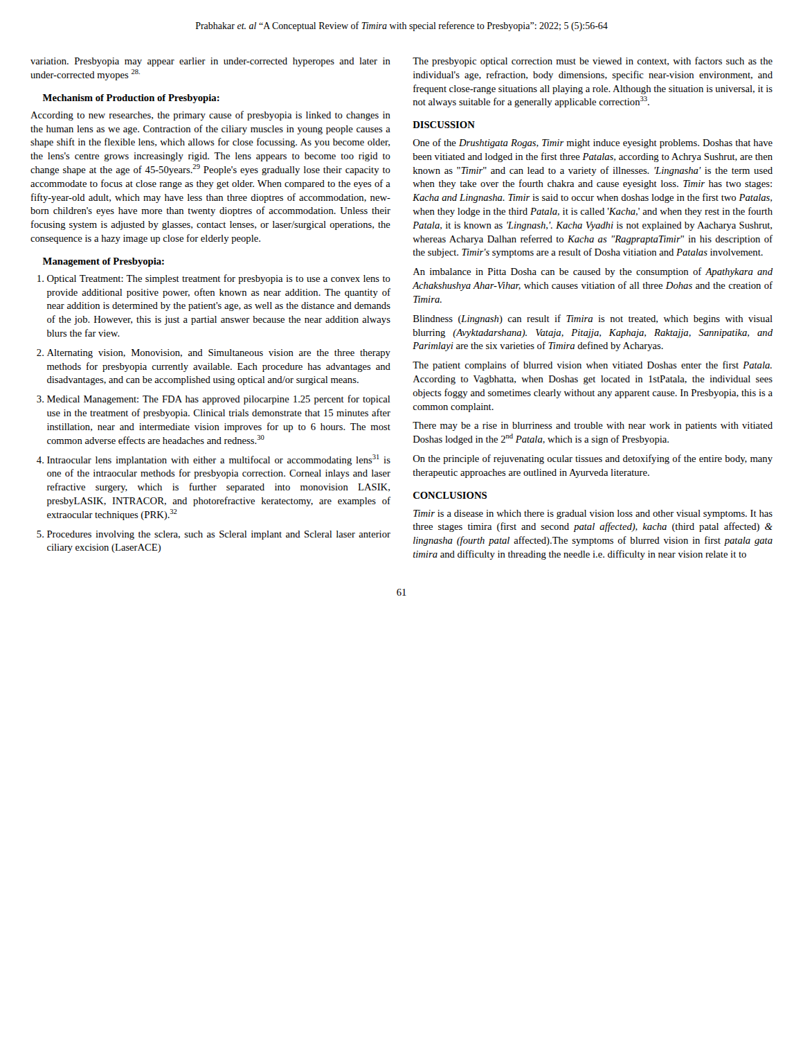Prabhakar et. al “A Conceptual Review of Timira with special reference to Presbyopia”: 2022; 5 (5):56-64
variation. Presbyopia may appear earlier in under-corrected hyperopes and later in under-corrected myopes 28.
Mechanism of Production of Presbyopia:
According to new researches, the primary cause of presbyopia is linked to changes in the human lens as we age. Contraction of the ciliary muscles in young people causes a shape shift in the flexible lens, which allows for close focussing. As you become older, the lens's centre grows increasingly rigid. The lens appears to become too rigid to change shape at the age of 45-50years.29 People's eyes gradually lose their capacity to accommodate to focus at close range as they get older. When compared to the eyes of a fifty-year-old adult, which may have less than three dioptres of accommodation, new-born children's eyes have more than twenty dioptres of accommodation. Unless their focusing system is adjusted by glasses, contact lenses, or laser/surgical operations, the consequence is a hazy image up close for elderly people.
Management of Presbyopia:
Optical Treatment: The simplest treatment for presbyopia is to use a convex lens to provide additional positive power, often known as near addition. The quantity of near addition is determined by the patient's age, as well as the distance and demands of the job. However, this is just a partial answer because the near addition always blurs the far view.
Alternating vision, Monovision, and Simultaneous vision are the three therapy methods for presbyopia currently available. Each procedure has advantages and disadvantages, and can be accomplished using optical and/or surgical means.
Medical Management: The FDA has approved pilocarpine 1.25 percent for topical use in the treatment of presbyopia. Clinical trials demonstrate that 15 minutes after instillation, near and intermediate vision improves for up to 6 hours. The most common adverse effects are headaches and redness.30
Intraocular lens implantation with either a multifocal or accommodating lens31 is one of the intraocular methods for presbyopia correction. Corneal inlays and laser refractive surgery, which is further separated into monovision LASIK, presbyLASIK, INTRACOR, and photorefractive keratectomy, are examples of extraocular techniques (PRK).32
Procedures involving the sclera, such as Scleral implant and Scleral laser anterior ciliary excision (LaserACE)
The presbyopic optical correction must be viewed in context, with factors such as the individual's age, refraction, body dimensions, specific near-vision environment, and frequent close-range situations all playing a role. Although the situation is universal, it is not always suitable for a generally applicable correction33.
DISCUSSION
One of the Drushtigata Rogas, Timir might induce eyesight problems. Doshas that have been vitiated and lodged in the first three Patalas, according to Achrya Sushrut, are then known as "Timir" and can lead to a variety of illnesses. 'Lingnasha' is the term used when they take over the fourth chakra and cause eyesight loss. Timir has two stages: Kacha and Lingnasha. Timir is said to occur when doshas lodge in the first two Patalas, when they lodge in the third Patala, it is called 'Kacha,' and when they rest in the fourth Patala, it is known as 'Lingnash,'. Kacha Vyadhi is not explained by Aacharya Sushrut, whereas Acharya Dalhan referred to Kacha as "RagpraptaTimir" in his description of the subject. Timir's symptoms are a result of Dosha vitiation and Patalas involvement.
An imbalance in Pitta Dosha can be caused by the consumption of Apathykara and Achakshushya Ahar-Vihar, which causes vitiation of all three Dohas and the creation of Timira.
Blindness (Lingnash) can result if Timira is not treated, which begins with visual blurring (Avyktadarshana). Vataja, Pitajja, Kaphaja, Raktajja, Sannipatika, and Parimlayi are the six varieties of Timira defined by Acharyas.
The patient complains of blurred vision when vitiated Doshas enter the first Patala. According to Vagbhatta, when Doshas get located in 1stPatala, the individual sees objects foggy and sometimes clearly without any apparent cause. In Presbyopia, this is a common complaint.
There may be a rise in blurriness and trouble with near work in patients with vitiated Doshas lodged in the 2nd Patala, which is a sign of Presbyopia.
On the principle of rejuvenating ocular tissues and detoxifying of the entire body, many therapeutic approaches are outlined in Ayurveda literature.
CONCLUSIONS
Timir is a disease in which there is gradual vision loss and other visual symptoms. It has three stages timira (first and second patal affected), kacha (third patal affected) & lingnasha (fourth patal affected).The symptoms of blurred vision in first patala gata timira and difficulty in threading the needle i.e. difficulty in near vision relate it to
61